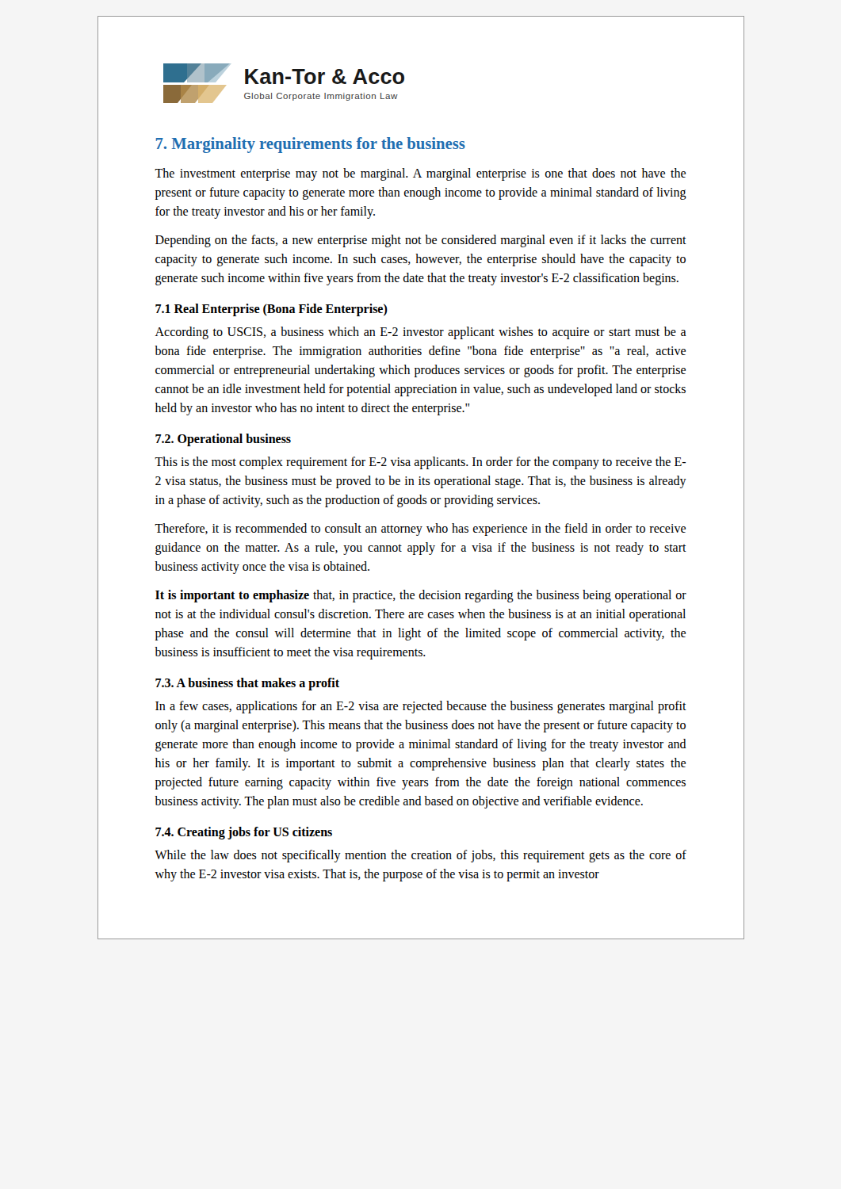Kan-Tor & Acco
Global Corporate Immigration Law
7. Marginality requirements for the business
The investment enterprise may not be marginal. A marginal enterprise is one that does not have the present or future capacity to generate more than enough income to provide a minimal standard of living for the treaty investor and his or her family.
Depending on the facts, a new enterprise might not be considered marginal even if it lacks the current capacity to generate such income. In such cases, however, the enterprise should have the capacity to generate such income within five years from the date that the treaty investor's E-2 classification begins.
7.1 Real Enterprise (Bona Fide Enterprise)
According to USCIS, a business which an E-2 investor applicant wishes to acquire or start must be a bona fide enterprise. The immigration authorities define "bona fide enterprise" as "a real, active commercial or entrepreneurial undertaking which produces services or goods for profit. The enterprise cannot be an idle investment held for potential appreciation in value, such as undeveloped land or stocks held by an investor who has no intent to direct the enterprise."
7.2. Operational business
This is the most complex requirement for E-2 visa applicants. In order for the company to receive the E-2 visa status, the business must be proved to be in its operational stage. That is, the business is already in a phase of activity, such as the production of goods or providing services.
Therefore, it is recommended to consult an attorney who has experience in the field in order to receive guidance on the matter. As a rule, you cannot apply for a visa if the business is not ready to start business activity once the visa is obtained.
It is important to emphasize that, in practice, the decision regarding the business being operational or not is at the individual consul's discretion. There are cases when the business is at an initial operational phase and the consul will determine that in light of the limited scope of commercial activity, the business is insufficient to meet the visa requirements.
7.3. A business that makes a profit
In a few cases, applications for an E-2 visa are rejected because the business generates marginal profit only (a marginal enterprise). This means that the business does not have the present or future capacity to generate more than enough income to provide a minimal standard of living for the treaty investor and his or her family. It is important to submit a comprehensive business plan that clearly states the projected future earning capacity within five years from the date the foreign national commences business activity. The plan must also be credible and based on objective and verifiable evidence.
7.4. Creating jobs for US citizens
While the law does not specifically mention the creation of jobs, this requirement gets as the core of why the E-2 investor visa exists. That is, the purpose of the visa is to permit an investor